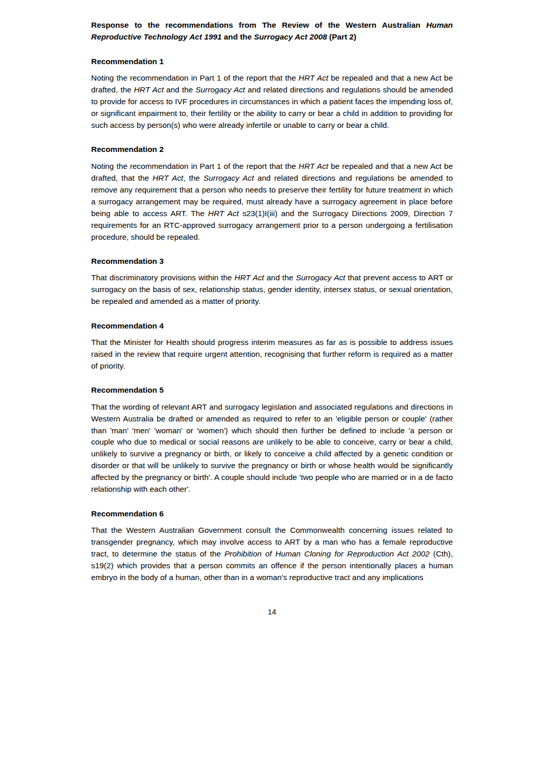Response to the recommendations from The Review of the Western Australian Human Reproductive Technology Act 1991 and the Surrogacy Act 2008 (Part 2)
Recommendation 1
Noting the recommendation in Part 1 of the report that the HRT Act be repealed and that a new Act be drafted, the HRT Act and the Surrogacy Act and related directions and regulations should be amended to provide for access to IVF procedures in circumstances in which a patient faces the impending loss of, or significant impairment to, their fertility or the ability to carry or bear a child in addition to providing for such access by person(s) who were already infertile or unable to carry or bear a child.
Recommendation 2
Noting the recommendation in Part 1 of the report that the HRT Act be repealed and that a new Act be drafted, that the HRT Act, the Surrogacy Act and related directions and regulations be amended to remove any requirement that a person who needs to preserve their fertility for future treatment in which a surrogacy arrangement may be required, must already have a surrogacy agreement in place before being able to access ART. The HRT Act s23(1)I(iii) and the Surrogacy Directions 2009, Direction 7 requirements for an RTC-approved surrogacy arrangement prior to a person undergoing a fertilisation procedure, should be repealed.
Recommendation 3
That discriminatory provisions within the HRT Act and the Surrogacy Act that prevent access to ART or surrogacy on the basis of sex, relationship status, gender identity, intersex status, or sexual orientation, be repealed and amended as a matter of priority.
Recommendation 4
That the Minister for Health should progress interim measures as far as is possible to address issues raised in the review that require urgent attention, recognising that further reform is required as a matter of priority.
Recommendation 5
That the wording of relevant ART and surrogacy legislation and associated regulations and directions in Western Australia be drafted or amended as required to refer to an 'eligible person or couple' (rather than 'man' 'men' 'woman' or 'women') which should then further be defined to include 'a person or couple who due to medical or social reasons are unlikely to be able to conceive, carry or bear a child, unlikely to survive a pregnancy or birth, or likely to conceive a child affected by a genetic condition or disorder or that will be unlikely to survive the pregnancy or birth or whose health would be significantly affected by the pregnancy or birth'. A couple should include 'two people who are married or in a de facto relationship with each other'.
Recommendation 6
That the Western Australian Government consult the Commonwealth concerning issues related to transgender pregnancy, which may involve access to ART by a man who has a female reproductive tract, to determine the status of the Prohibition of Human Cloning for Reproduction Act 2002 (Cth), s19(2) which provides that a person commits an offence if the person intentionally places a human embryo in the body of a human, other than in a woman's reproductive tract and any implications
14